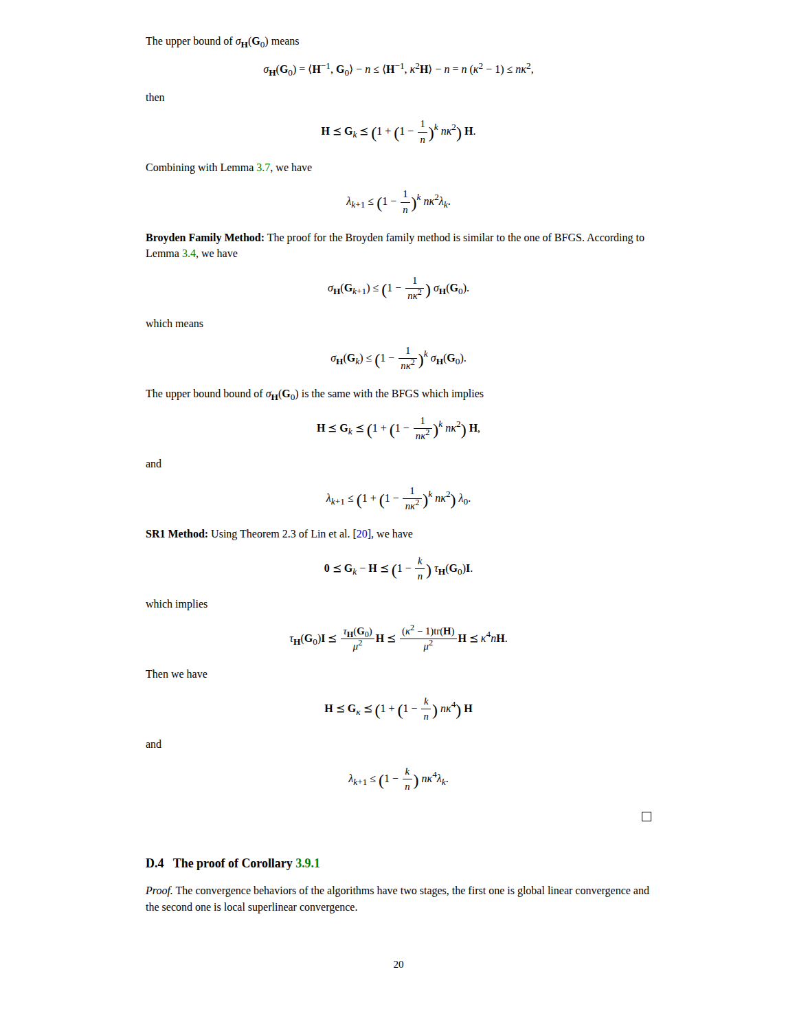The upper bound of σH(G0) means
σH(G0) = ⟨H−1, G0⟩ − n ≤ ⟨H−1, κ2H⟩ − n = n (κ2 − 1) ≤ nκ2,
then
H ⪯ Gk ⪯ (1 + (1 − 1 n)k nκ2) H.
Combining with Lemma 3.7, we have
λk+1 ≤ (1 − 1 n)k nκ2λk.
Broyden Family Method: The proof for the Broyden family method is similar to the one of BFGS. According to Lemma 3.4, we have
σH(Gk+1) ≤ (1 − 1 nκ2) σH(G0).
which means
σH(Gk) ≤ (1 − 1 nκ2)k σH(G0).
The upper bound bound of σH(G0) is the same with the BFGS which implies
H ⪯ Gk ⪯ (1 + (1 − 1 nκ2)k nκ2) H,
and
λk+1 ≤ (1 + (1 − 1 nκ2)k nκ2) λ0.
SR1 Method: Using Theorem 2.3 of Lin et al. [20], we have
0 ⪯ Gk − H ⪯ (1 − kn) τH(G0)I.
which implies
τH(G0)I ⪯ τH(G0) μ2 H ⪯ (κ2 − 1)tr(H) μ2 H ⪯ κ4nH.
Then we have
H ⪯ Gκ ⪯ (1 + (1 − kn) nκ4) H
and
λk+1 ≤ (1 − kn) nκ4λk.
D.4 The proof of Corollary 3.9.1
Proof. The convergence behaviors of the algorithms have two stages, the first one is global linear convergence and the second one is local superlinear convergence.
20